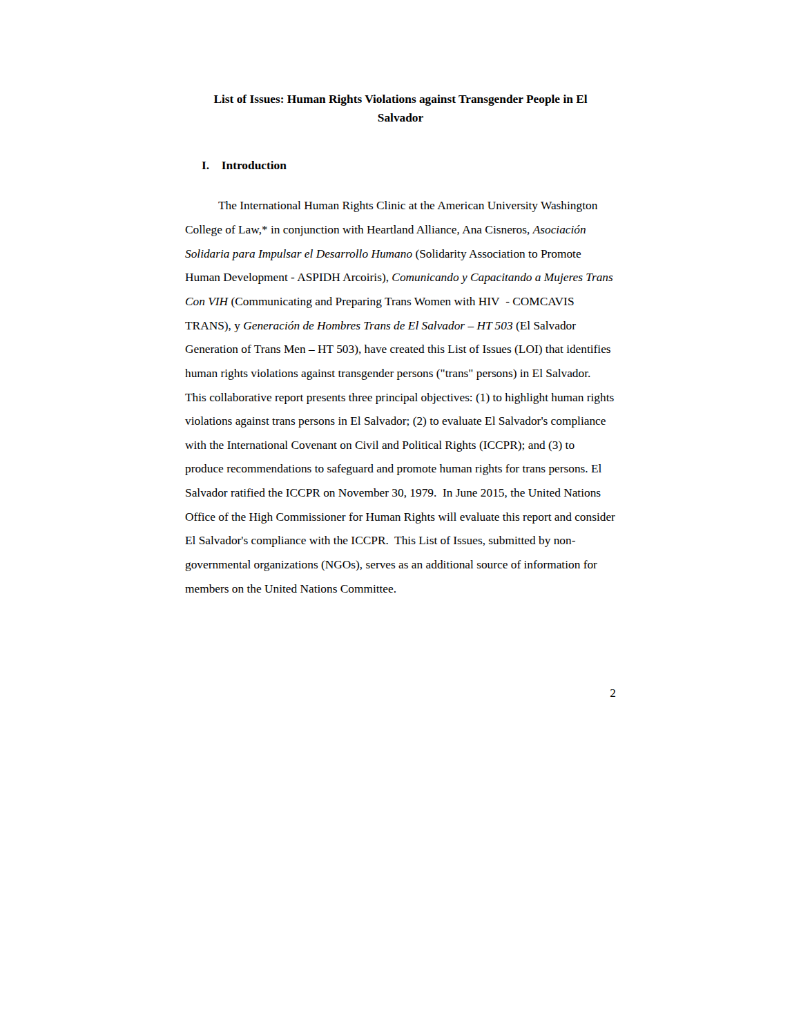List of Issues: Human Rights Violations against Transgender People in El
Salvador
I. Introduction
The International Human Rights Clinic at the American University Washington College of Law,* in conjunction with Heartland Alliance, Ana Cisneros, Asociación Solidaria para Impulsar el Desarrollo Humano (Solidarity Association to Promote Human Development - ASPIDH Arcoiris), Comunicando y Capacitando a Mujeres Trans Con VIH (Communicating and Preparing Trans Women with HIV - COMCAVIS TRANS), y Generación de Hombres Trans de El Salvador – HT 503 (El Salvador Generation of Trans Men – HT 503), have created this List of Issues (LOI) that identifies human rights violations against transgender persons ("trans" persons) in El Salvador. This collaborative report presents three principal objectives: (1) to highlight human rights violations against trans persons in El Salvador; (2) to evaluate El Salvador's compliance with the International Covenant on Civil and Political Rights (ICCPR); and (3) to produce recommendations to safeguard and promote human rights for trans persons. El Salvador ratified the ICCPR on November 30, 1979. In June 2015, the United Nations Office of the High Commissioner for Human Rights will evaluate this report and consider El Salvador's compliance with the ICCPR. This List of Issues, submitted by non-governmental organizations (NGOs), serves as an additional source of information for members on the United Nations Committee.
2